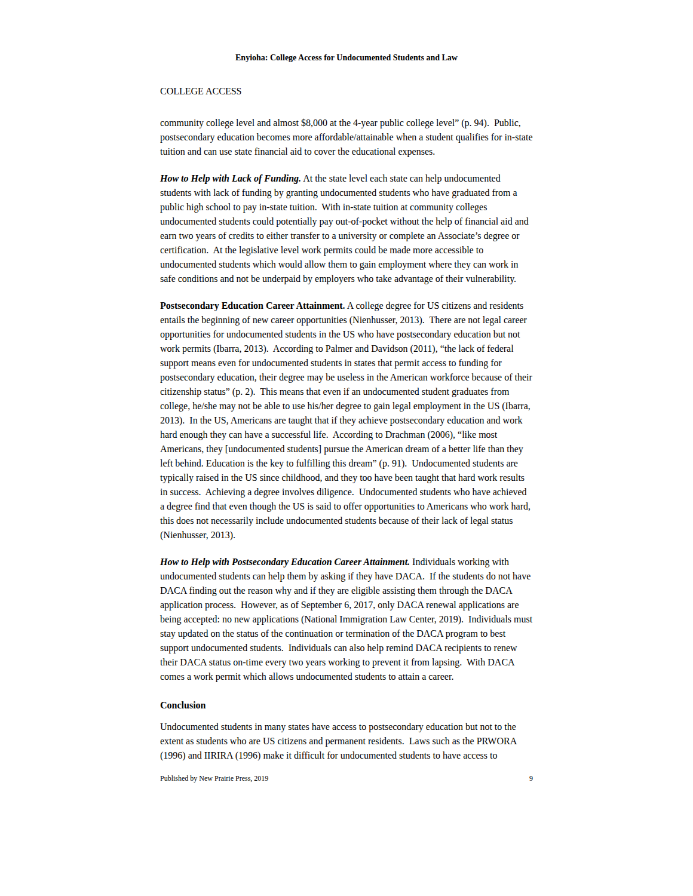Enyioha: College Access for Undocumented Students and Law
COLLEGE ACCESS
community college level and almost $8,000 at the 4-year public college level” (p. 94). Public, postsecondary education becomes more affordable/attainable when a student qualifies for in-state tuition and can use state financial aid to cover the educational expenses.
How to Help with Lack of Funding. At the state level each state can help undocumented students with lack of funding by granting undocumented students who have graduated from a public high school to pay in-state tuition. With in-state tuition at community colleges undocumented students could potentially pay out-of-pocket without the help of financial aid and earn two years of credits to either transfer to a university or complete an Associate’s degree or certification. At the legislative level work permits could be made more accessible to undocumented students which would allow them to gain employment where they can work in safe conditions and not be underpaid by employers who take advantage of their vulnerability.
Postsecondary Education Career Attainment. A college degree for US citizens and residents entails the beginning of new career opportunities (Nienhusser, 2013). There are not legal career opportunities for undocumented students in the US who have postsecondary education but not work permits (Ibarra, 2013). According to Palmer and Davidson (2011), “the lack of federal support means even for undocumented students in states that permit access to funding for postsecondary education, their degree may be useless in the American workforce because of their citizenship status” (p. 2). This means that even if an undocumented student graduates from college, he/she may not be able to use his/her degree to gain legal employment in the US (Ibarra, 2013). In the US, Americans are taught that if they achieve postsecondary education and work hard enough they can have a successful life. According to Drachman (2006), “like most Americans, they [undocumented students] pursue the American dream of a better life than they left behind. Education is the key to fulfilling this dream” (p. 91). Undocumented students are typically raised in the US since childhood, and they too have been taught that hard work results in success. Achieving a degree involves diligence. Undocumented students who have achieved a degree find that even though the US is said to offer opportunities to Americans who work hard, this does not necessarily include undocumented students because of their lack of legal status (Nienhusser, 2013).
How to Help with Postsecondary Education Career Attainment. Individuals working with undocumented students can help them by asking if they have DACA. If the students do not have DACA finding out the reason why and if they are eligible assisting them through the DACA application process. However, as of September 6, 2017, only DACA renewal applications are being accepted: no new applications (National Immigration Law Center, 2019). Individuals must stay updated on the status of the continuation or termination of the DACA program to best support undocumented students. Individuals can also help remind DACA recipients to renew their DACA status on-time every two years working to prevent it from lapsing. With DACA comes a work permit which allows undocumented students to attain a career.
Conclusion
Undocumented students in many states have access to postsecondary education but not to the extent as students who are US citizens and permanent residents. Laws such as the PRWORA (1996) and IIRIRA (1996) make it difficult for undocumented students to have access to
Published by New Prairie Press, 2019
9